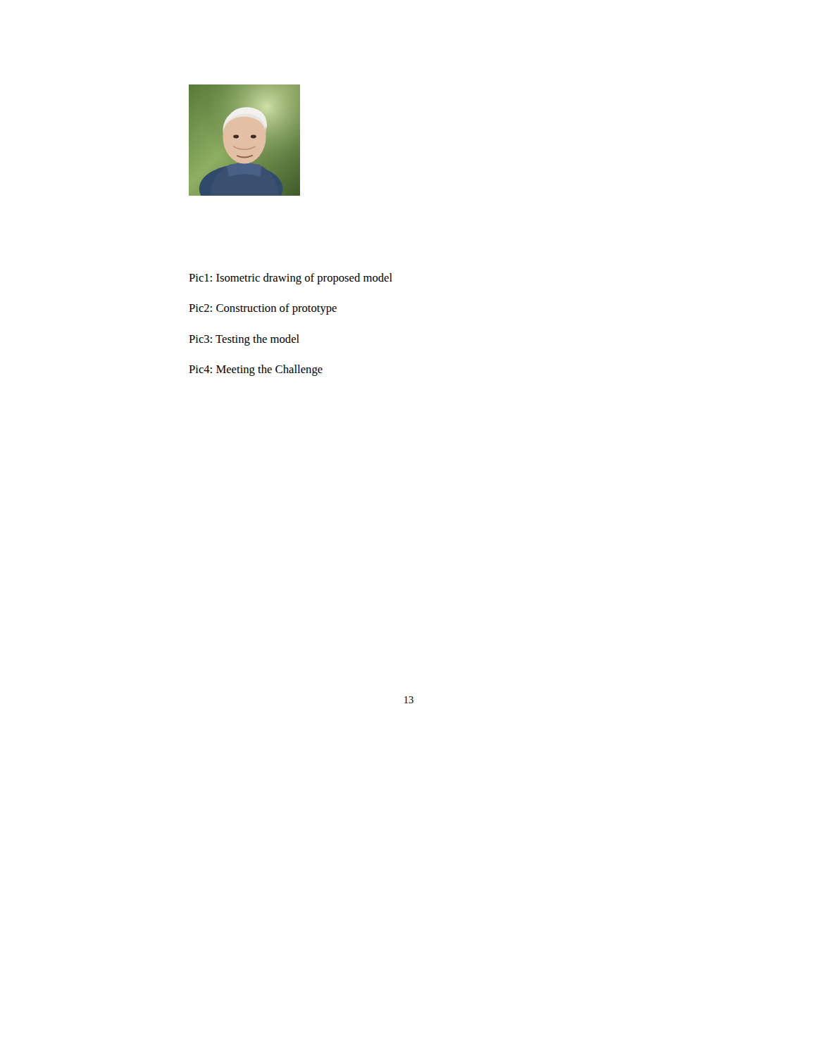Pic1: Isometric drawing of proposed model
Pic2: Construction of prototype
Pic3: Testing the model
Pic4: Meeting the Challenge
13